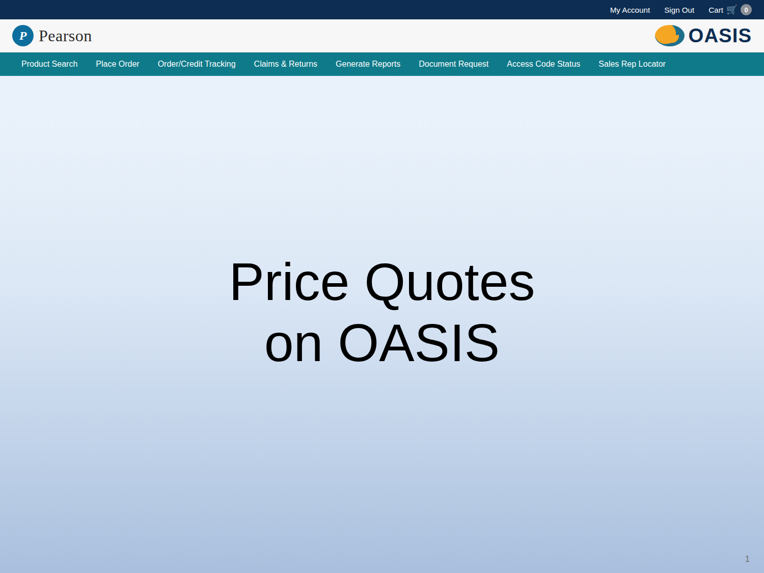My Account Sign Out
Cart 🛒 0
P
Pearson
OASIS
Product Search
Place Order
Order/Credit Tracking
Claims & Returns
Generate Reports
Document Request
Access Code Status
Sales Rep Locator
Price Quotes on OASIS
1